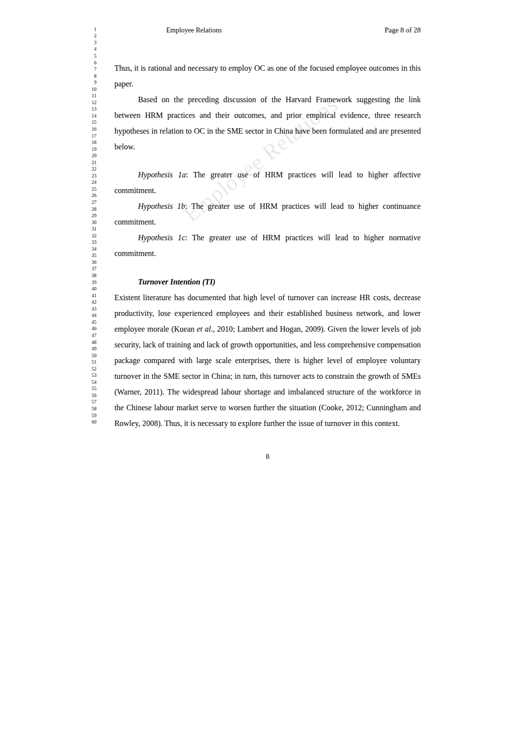12345678910 11121314151617181920 21222324252627282930 31323334353637383940 41424344454647484950 51525354555657585960
Employee Relations Page 8 of 28
Employee Relations
Thus, it is rational and necessary to employ OC as one of the focused employee outcomes in this paper.
Based on the preceding discussion of the Harvard Framework suggesting the link between HRM practices and their outcomes, and prior empirical evidence, three research hypotheses in relation to OC in the SME sector in China have been formulated and are presented below.
Hypothesis 1a: The greater use of HRM practices will lead to higher affective commitment.
Hypothesis 1b: The greater use of HRM practices will lead to higher continuance commitment.
Hypothesis 1c: The greater use of HRM practices will lead to higher normative commitment.
Turnover Intention (TI)
Existent literature has documented that high level of turnover can increase HR costs, decrease productivity, lose experienced employees and their established business network, and lower employee morale (Kuean et al., 2010; Lambert and Hogan, 2009). Given the lower levels of job security, lack of training and lack of growth opportunities, and less comprehensive compensation package compared with large scale enterprises, there is higher level of employee voluntary turnover in the SME sector in China; in turn, this turnover acts to constrain the growth of SMEs (Warner, 2011). The widespread labour shortage and imbalanced structure of the workforce in the Chinese labour market serve to worsen further the situation (Cooke, 2012; Cunningham and Rowley, 2008). Thus, it is necessary to explore further the issue of turnover in this context.
8